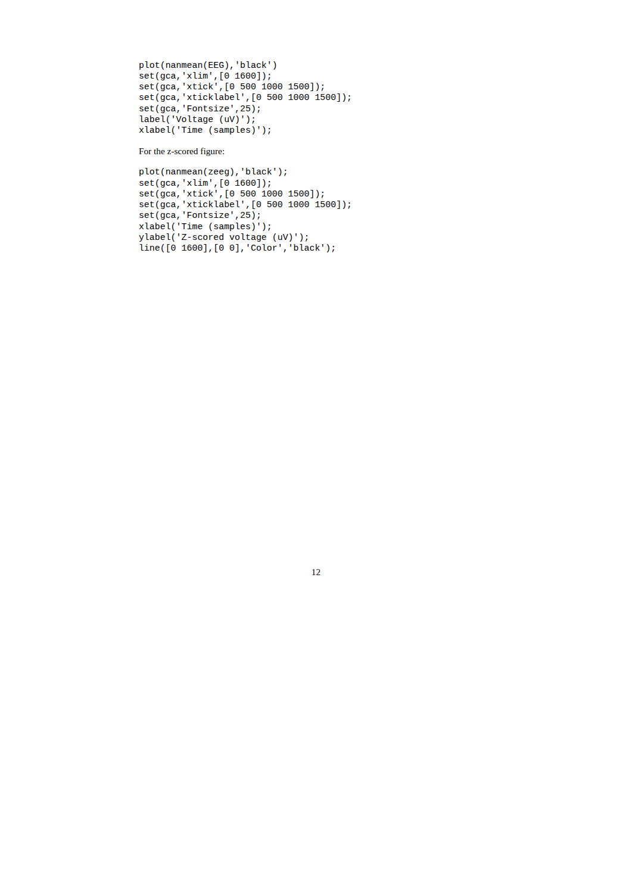plot(nanmean(EEG),'black')
set(gca,'xlim',[0 1600]);
set(gca,'xtick',[0 500 1000 1500]);
set(gca,'xticklabel',[0 500 1000 1500]);
set(gca,'Fontsize',25);
label('Voltage (uV)');
xlabel('Time (samples)');
For the z-scored figure:
plot(nanmean(zeeg),'black');
set(gca,'xlim',[0 1600]);
set(gca,'xtick',[0 500 1000 1500]);
set(gca,'xticklabel',[0 500 1000 1500]);
set(gca,'Fontsize',25);
xlabel('Time (samples)');
ylabel('Z-scored voltage (uV)');
line([0 1600],[0 0],'Color','black');
12